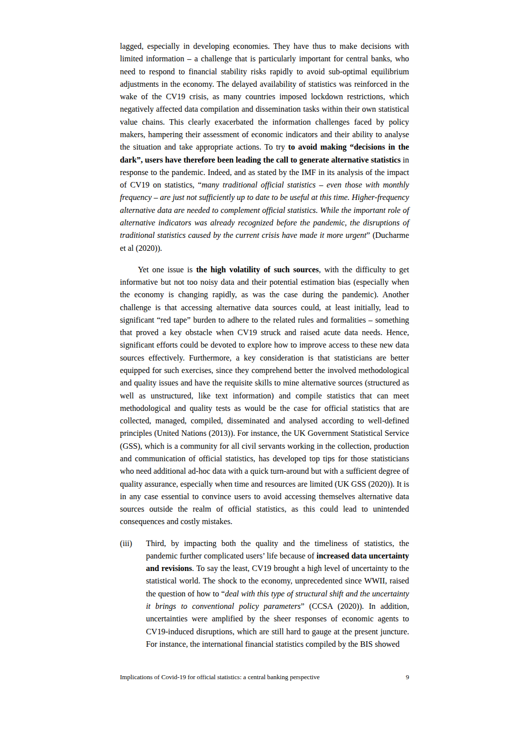lagged, especially in developing economies. They have thus to make decisions with limited information – a challenge that is particularly important for central banks, who need to respond to financial stability risks rapidly to avoid sub-optimal equilibrium adjustments in the economy. The delayed availability of statistics was reinforced in the wake of the CV19 crisis, as many countries imposed lockdown restrictions, which negatively affected data compilation and dissemination tasks within their own statistical value chains. This clearly exacerbated the information challenges faced by policy makers, hampering their assessment of economic indicators and their ability to analyse the situation and take appropriate actions. To try to avoid making “decisions in the dark”, users have therefore been leading the call to generate alternative statistics in response to the pandemic. Indeed, and as stated by the IMF in its analysis of the impact of CV19 on statistics, “many traditional official statistics – even those with monthly frequency – are just not sufficiently up to date to be useful at this time. Higher-frequency alternative data are needed to complement official statistics. While the important role of alternative indicators was already recognized before the pandemic, the disruptions of traditional statistics caused by the current crisis have made it more urgent” (Ducharme et al (2020)).
Yet one issue is the high volatility of such sources, with the difficulty to get informative but not too noisy data and their potential estimation bias (especially when the economy is changing rapidly, as was the case during the pandemic). Another challenge is that accessing alternative data sources could, at least initially, lead to significant “red tape” burden to adhere to the related rules and formalities – something that proved a key obstacle when CV19 struck and raised acute data needs. Hence, significant efforts could be devoted to explore how to improve access to these new data sources effectively. Furthermore, a key consideration is that statisticians are better equipped for such exercises, since they comprehend better the involved methodological and quality issues and have the requisite skills to mine alternative sources (structured as well as unstructured, like text information) and compile statistics that can meet methodological and quality tests as would be the case for official statistics that are collected, managed, compiled, disseminated and analysed according to well-defined principles (United Nations (2013)). For instance, the UK Government Statistical Service (GSS), which is a community for all civil servants working in the collection, production and communication of official statistics, has developed top tips for those statisticians who need additional ad-hoc data with a quick turn-around but with a sufficient degree of quality assurance, especially when time and resources are limited (UK GSS (2020)). It is in any case essential to convince users to avoid accessing themselves alternative data sources outside the realm of official statistics, as this could lead to unintended consequences and costly mistakes.
(iii)
Third, by impacting both the quality and the timeliness of statistics, the pandemic further complicated users’ life because of increased data uncertainty and revisions. To say the least, CV19 brought a high level of uncertainty to the statistical world. The shock to the economy, unprecedented since WWII, raised the question of how to “deal with this type of structural shift and the uncertainty it brings to conventional policy parameters” (CCSA (2020)). In addition, uncertainties were amplified by the sheer responses of economic agents to CV19-induced disruptions, which are still hard to gauge at the present juncture. For instance, the international financial statistics compiled by the BIS showed
Implications of Covid-19 for official statistics: a central banking perspective
9